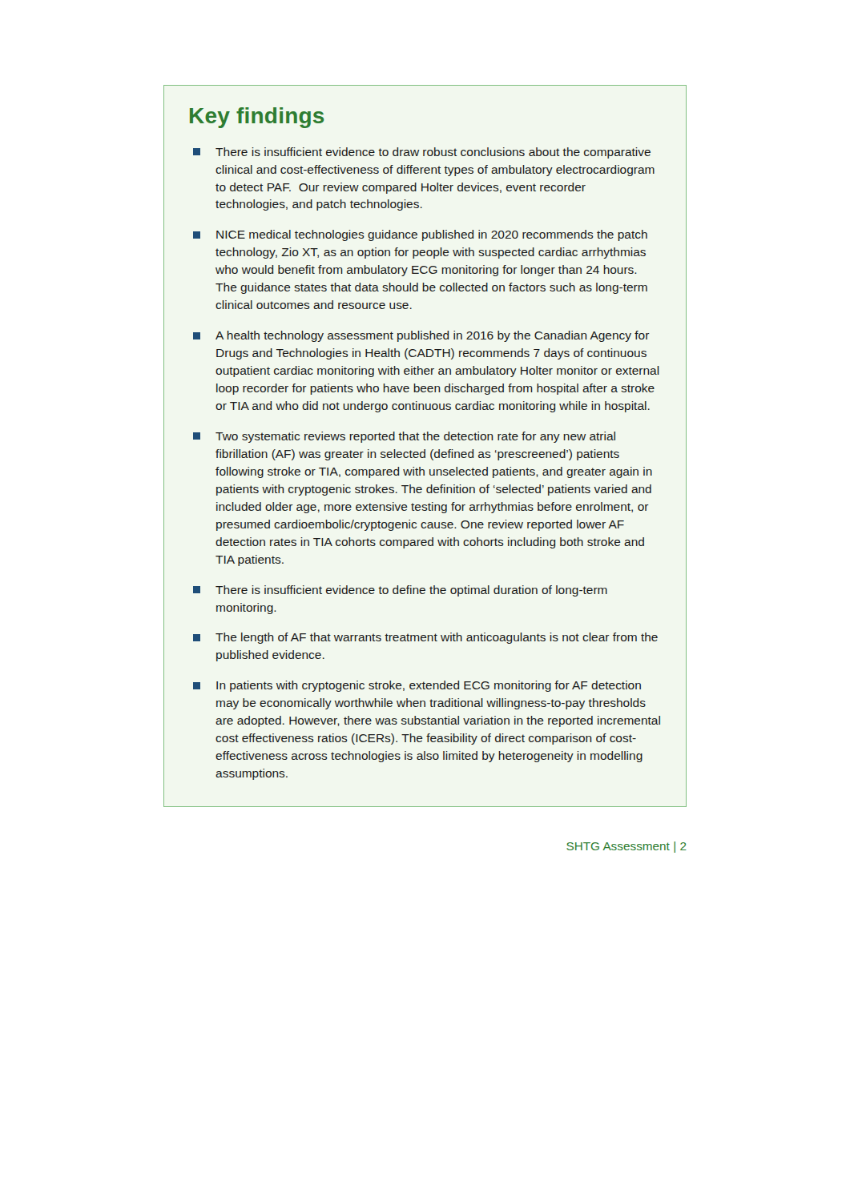Key findings
There is insufficient evidence to draw robust conclusions about the comparative clinical and cost-effectiveness of different types of ambulatory electrocardiogram to detect PAF. Our review compared Holter devices, event recorder technologies, and patch technologies.
NICE medical technologies guidance published in 2020 recommends the patch technology, Zio XT, as an option for people with suspected cardiac arrhythmias who would benefit from ambulatory ECG monitoring for longer than 24 hours. The guidance states that data should be collected on factors such as long-term clinical outcomes and resource use.
A health technology assessment published in 2016 by the Canadian Agency for Drugs and Technologies in Health (CADTH) recommends 7 days of continuous outpatient cardiac monitoring with either an ambulatory Holter monitor or external loop recorder for patients who have been discharged from hospital after a stroke or TIA and who did not undergo continuous cardiac monitoring while in hospital.
Two systematic reviews reported that the detection rate for any new atrial fibrillation (AF) was greater in selected (defined as ‘prescreened’) patients following stroke or TIA, compared with unselected patients, and greater again in patients with cryptogenic strokes. The definition of ‘selected’ patients varied and included older age, more extensive testing for arrhythmias before enrolment, or presumed cardioembolic/cryptogenic cause. One review reported lower AF detection rates in TIA cohorts compared with cohorts including both stroke and TIA patients.
There is insufficient evidence to define the optimal duration of long-term monitoring.
The length of AF that warrants treatment with anticoagulants is not clear from the published evidence.
In patients with cryptogenic stroke, extended ECG monitoring for AF detection may be economically worthwhile when traditional willingness-to-pay thresholds are adopted. However, there was substantial variation in the reported incremental cost effectiveness ratios (ICERs). The feasibility of direct comparison of cost-effectiveness across technologies is also limited by heterogeneity in modelling assumptions.
SHTG Assessment | 2